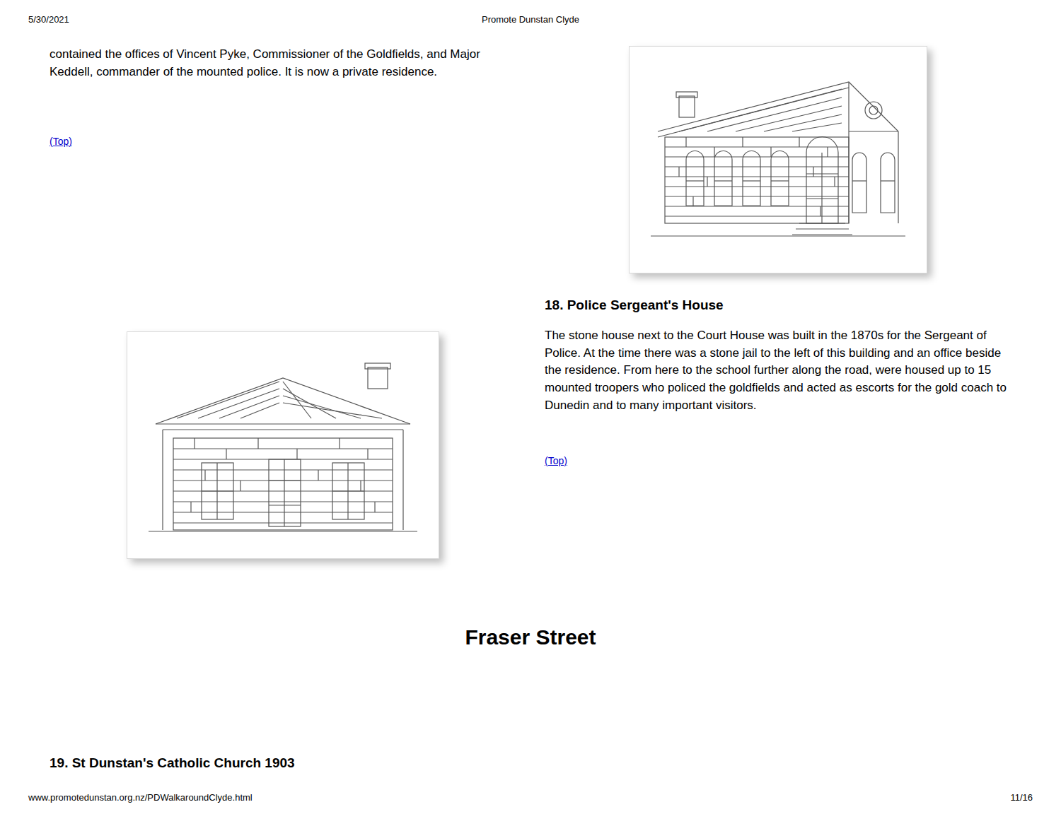5/30/2021
Promote Dunstan Clyde
contained the offices of Vincent Pyke, Commissioner of the Goldfields, and Major Keddell, commander of the mounted police. It is now a private residence.
(Top)
18. Police Sergeant's House
The stone house next to the Court House was built in the 1870s for the Sergeant of Police. At the time there was a stone jail to the left of this building and an office beside the residence. From here to the school further along the road, were housed up to 15 mounted troopers who policed the goldfields and acted as escorts for the gold coach to Dunedin and to many important visitors.
(Top)
Fraser Street
19. St Dunstan's Catholic Church 1903
www.promotedunstan.org.nz/PDWalkaroundClyde.html
11/16